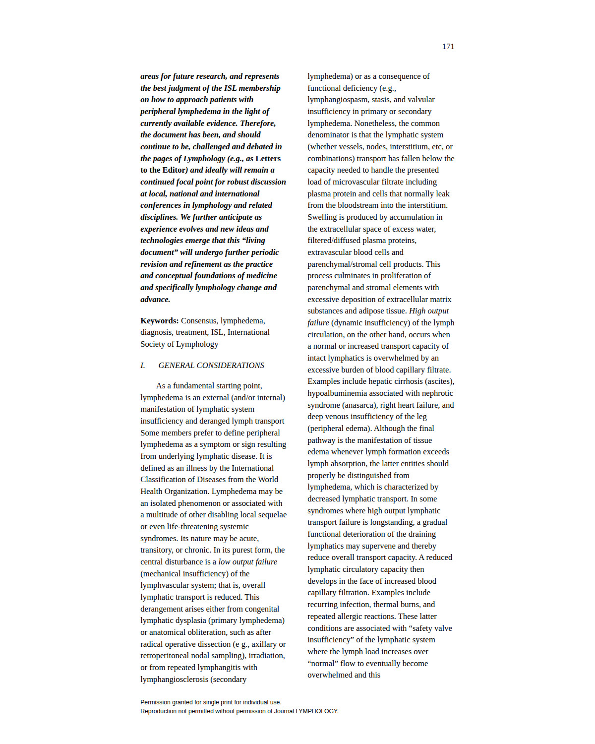171
areas for future research, and represents the best judgment of the ISL membership on how to approach patients with peripheral lymphedema in the light of currently available evidence. Therefore, the document has been, and should continue to be, challenged and debated in the pages of Lymphology (e.g., as Letters to the Editor) and ideally will remain a continued focal point for robust discussion at local, national and international conferences in lymphology and related disciplines. We further anticipate as experience evolves and new ideas and technologies emerge that this “living document” will undergo further periodic revision and refinement as the practice and conceptual foundations of medicine and specifically lymphology change and advance.
Keywords: Consensus, lymphedema, diagnosis, treatment, ISL, International Society of Lymphology
I. GENERAL CONSIDERATIONS
As a fundamental starting point, lymphedema is an external (and/or internal) manifestation of lymphatic system insufficiency and deranged lymph transport Some members prefer to define peripheral lymphedema as a symptom or sign resulting from underlying lymphatic disease. It is defined as an illness by the International Classification of Diseases from the World Health Organization. Lymphedema may be an isolated phenomenon or associated with a multitude of other disabling local sequelae or even life-threatening systemic syndromes. Its nature may be acute, transitory, or chronic. In its purest form, the central disturbance is a low output failure (mechanical insufficiency) of the lymphvascular system; that is, overall lymphatic transport is reduced. This derangement arises either from congenital lymphatic dysplasia (primary lymphedema) or anatomical obliteration, such as after radical operative dissection (e g., axillary or retroperitoneal nodal sampling), irradiation, or from repeated lymphangitis with lymphangiosclerosis (secondary lymphedema) or as a consequence of functional deficiency (e.g., lymphangiospasm, stasis, and valvular insufficiency in primary or secondary lymphedema. Nonetheless, the common denominator is that the lymphatic system (whether vessels, nodes, interstitium, etc, or combinations) transport has fallen below the capacity needed to handle the presented load of microvascular filtrate including plasma protein and cells that normally leak from the bloodstream into the interstitium. Swelling is produced by accumulation in the extracellular space of excess water, filtered/diffused plasma proteins, extravascular blood cells and parenchymal/stromal cell products. This process culminates in proliferation of parenchymal and stromal elements with excessive deposition of extracellular matrix substances and adipose tissue. High output failure (dynamic insufficiency) of the lymph circulation, on the other hand, occurs when a normal or increased transport capacity of intact lymphatics is overwhelmed by an excessive burden of blood capillary filtrate. Examples include hepatic cirrhosis (ascites), hypoalbuminemia associated with nephrotic syndrome (anasarca), right heart failure, and deep venous insufficiency of the leg (peripheral edema). Although the final pathway is the manifestation of tissue edema whenever lymph formation exceeds lymph absorption, the latter entities should properly be distinguished from lymphedema, which is characterized by decreased lymphatic transport. In some syndromes where high output lymphatic transport failure is longstanding, a gradual functional deterioration of the draining lymphatics may supervene and thereby reduce overall transport capacity. A reduced lymphatic circulatory capacity then develops in the face of increased blood capillary filtration. Examples include recurring infection, thermal burns, and repeated allergic reactions. These latter conditions are associated with “safety valve insufficiency” of the lymphatic system where the lymph load increases over “normal” flow to eventually become overwhelmed and this
Permission granted for single print for individual use.
Reproduction not permitted without permission of Journal LYMPHOLOGY.